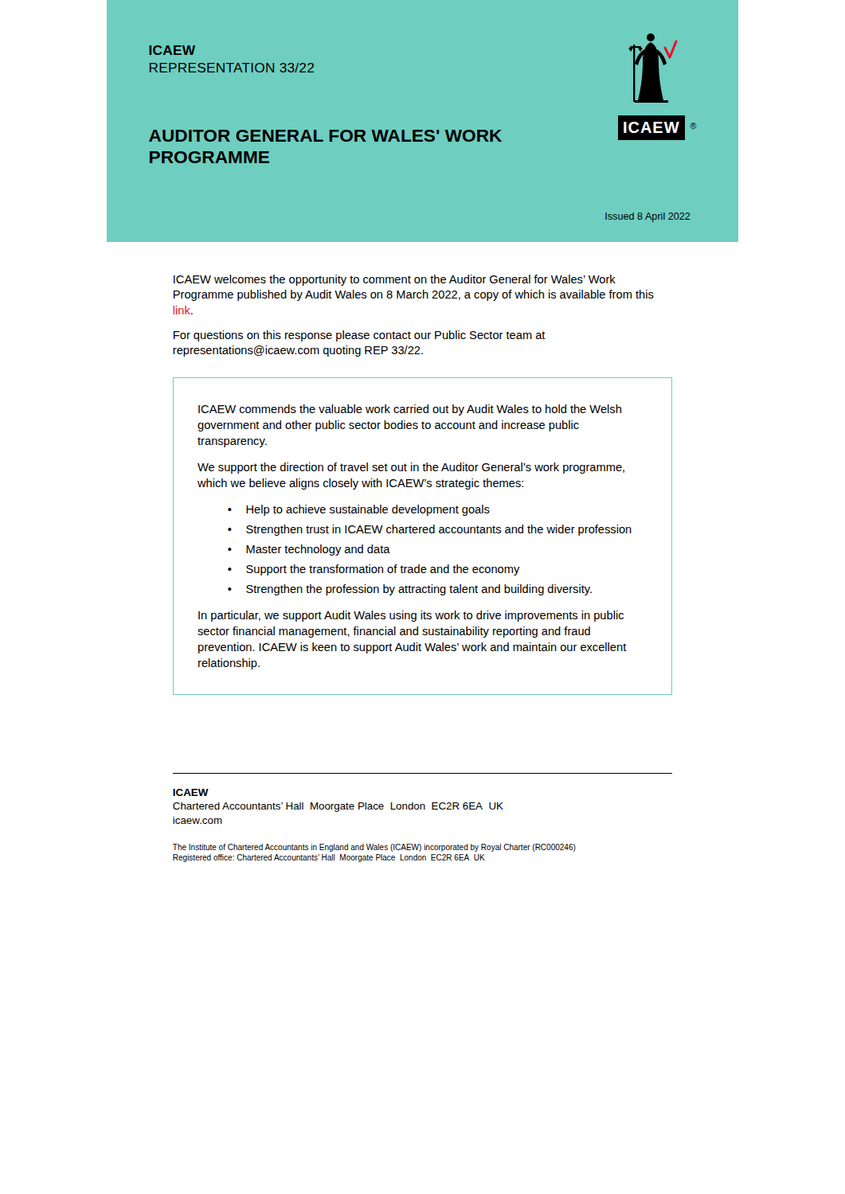ICAEW REPRESENTATION 33/22
® ICAEW
Auditor General for Wales' Work Programme
Issued 8 April 2022
ICAEW welcomes the opportunity to comment on the Auditor General for Wales’ Work Programme published by Audit Wales on 8 March 2022, a copy of which is available from this link.
For questions on this response please contact our Public Sector team at representations@icaew.com quoting REP 33/22.
ICAEW commends the valuable work carried out by Audit Wales to hold the Welsh government and other public sector bodies to account and increase public transparency.
We support the direction of travel set out in the Auditor General’s work programme, which we believe aligns closely with ICAEW’s strategic themes:
Help to achieve sustainable development goals
Strengthen trust in ICAEW chartered accountants and the wider profession
Master technology and data
Support the transformation of trade and the economy
Strengthen the profession by attracting talent and building diversity.
In particular, we support Audit Wales using its work to drive improvements in public sector financial management, financial and sustainability reporting and fraud prevention. ICAEW is keen to support Audit Wales’ work and maintain our excellent relationship.
ICAEW
Chartered Accountants’ Hall Moorgate Place London EC2R 6EA UK
icaew.com
The Institute of Chartered Accountants in England and Wales (ICAEW) incorporated by Royal Charter (RC000246)
Registered office: Chartered Accountants’ Hall Moorgate Place London EC2R 6EA UK